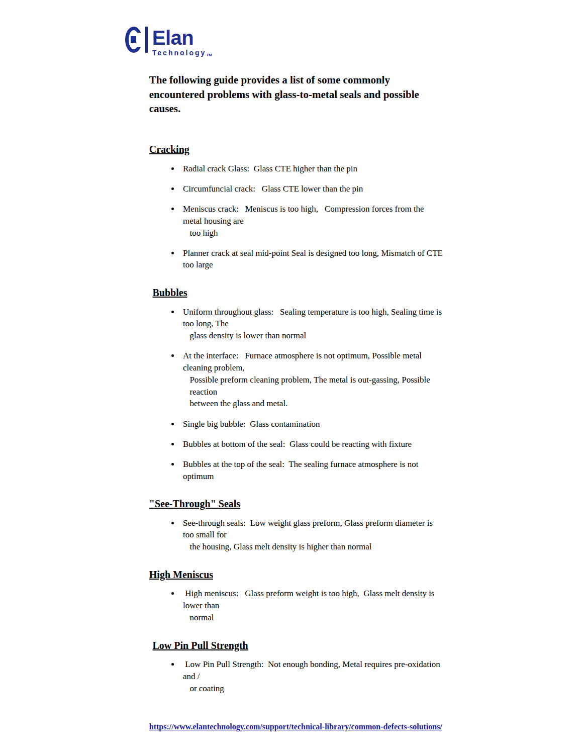Elan TechnologyTM
The following guide provides a list of some commonly encountered problems with glass-to-metal seals and possible causes.
Cracking
Radial crack Glass: Glass CTE higher than the pin
Circumfuncial crack: Glass CTE lower than the pin
Meniscus crack: Meniscus is too high, Compression forces from the metal housing are too high
Planner crack at seal mid-point Seal is designed too long, Mismatch of CTE too large
Bubbles
Uniform throughout glass: Sealing temperature is too high, Sealing time is too long, The glass density is lower than normal
At the interface: Furnace atmosphere is not optimum, Possible metal cleaning problem, Possible preform cleaning problem, The metal is out-gassing, Possible reaction between the glass and metal.
Single big bubble: Glass contamination
Bubbles at bottom of the seal: Glass could be reacting with fixture
Bubbles at the top of the seal: The sealing furnace atmosphere is not optimum
"See-Through" Seals
See-through seals: Low weight glass preform, Glass preform diameter is too small for the housing, Glass melt density is higher than normal
High Meniscus
High meniscus: Glass preform weight is too high, Glass melt density is lower than normal
Low Pin Pull Strength
Low Pin Pull Strength: Not enough bonding, Metal requires pre-oxidation and / or coating
https://www.elantechnology.com/support/technical-library/common-defects-solutions/